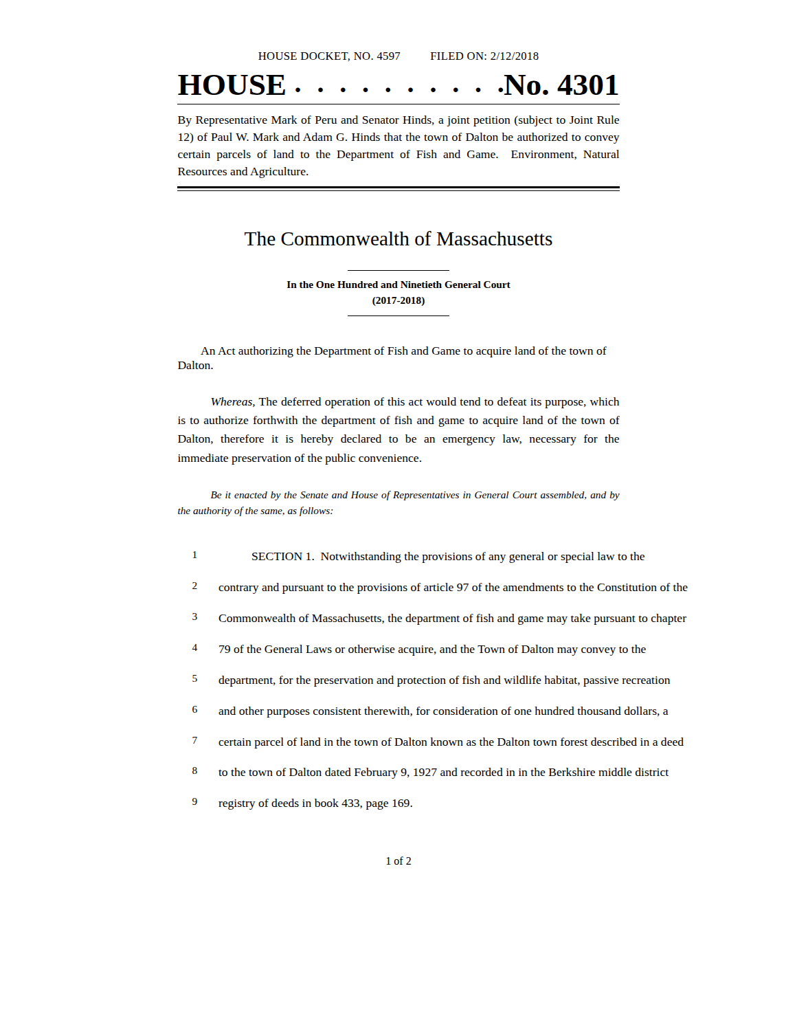HOUSE DOCKET, NO. 4597 FILED ON: 2/12/2018
HOUSE . . . . . . . . . . . . . . . No. 4301
By Representative Mark of Peru and Senator Hinds, a joint petition (subject to Joint Rule 12) of Paul W. Mark and Adam G. Hinds that the town of Dalton be authorized to convey certain parcels of land to the Department of Fish and Game. Environment, Natural Resources and Agriculture.
The Commonwealth of Massachusetts
In the One Hundred and Ninetieth General Court
(2017-2018)
An Act authorizing the Department of Fish and Game to acquire land of the town of Dalton.
Whereas, The deferred operation of this act would tend to defeat its purpose, which is to authorize forthwith the department of fish and game to acquire land of the town of Dalton, therefore it is hereby declared to be an emergency law, necessary for the immediate preservation of the public convenience.
Be it enacted by the Senate and House of Representatives in General Court assembled, and by the authority of the same, as follows:
SECTION 1. Notwithstanding the provisions of any general or special law to the
contrary and pursuant to the provisions of article 97 of the amendments to the Constitution of the
Commonwealth of Massachusetts, the department of fish and game may take pursuant to chapter
79 of the General Laws or otherwise acquire, and the Town of Dalton may convey to the
department, for the preservation and protection of fish and wildlife habitat, passive recreation
and other purposes consistent therewith, for consideration of one hundred thousand dollars, a
certain parcel of land in the town of Dalton known as the Dalton town forest described in a deed
to the town of Dalton dated February 9, 1927 and recorded in in the Berkshire middle district
registry of deeds in book 433, page 169.
1 of 2